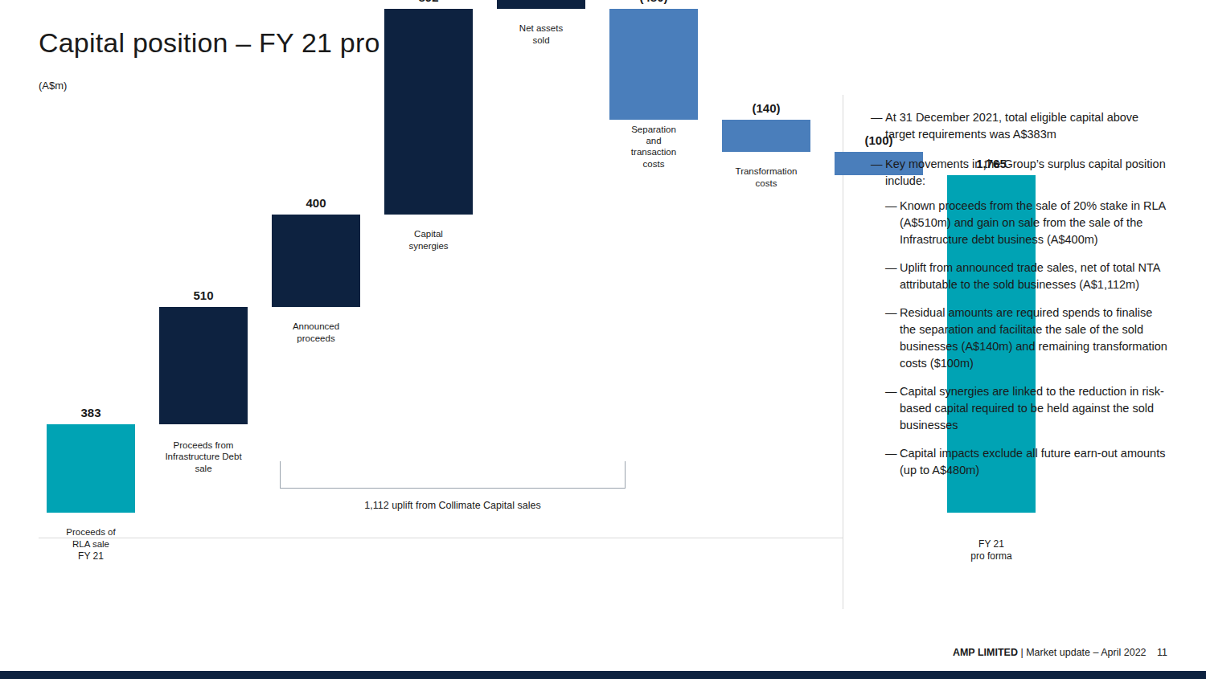Capital position – FY 21 pro forma
(A$m)
383
Proceeds of
RLA sale
510
Proceeds from
Infrastructure Debt
sale
400
Announced
proceeds
892
Capital
synergies
300
Net assets
sold
(480)
Separation
and
transaction
costs
(140)
Transformation
costs
(100)
1,765
FY 21
FY 21
pro forma
1,112 uplift from Collimate Capital sales
At 31 December 2021, total eligible capital above target requirements was A$383m
Key movements in the Group’s surplus capital position include:
Known proceeds from the sale of 20% stake in RLA (A$510m) and gain on sale from the sale of the Infrastructure debt business (A$400m)
Uplift from announced trade sales, net of total NTA attributable to the sold businesses (A$1,112m)
Residual amounts are required spends to finalise the separation and facilitate the sale of the sold businesses (A$140m) and remaining transformation costs ($100m)
Capital synergies are linked to the reduction in risk-based capital required to be held against the sold businesses
Capital impacts exclude all future earn-out amounts (up to A$480m)
AMP LIMITED | Market update – April 2022 11